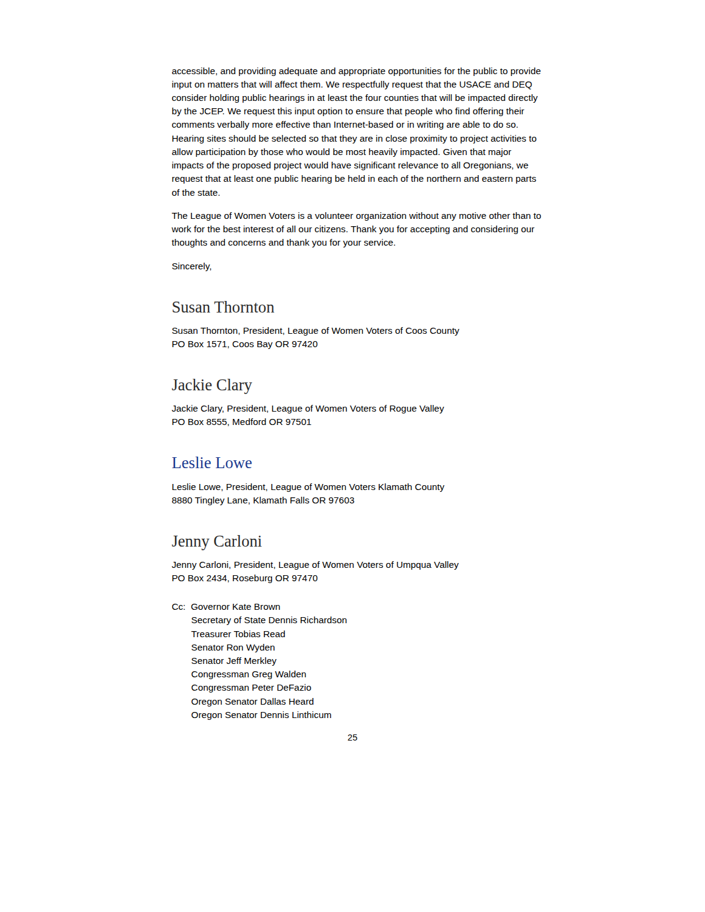accessible, and providing adequate and appropriate opportunities for the public to provide input on matters that will affect them. We respectfully request that the USACE and DEQ consider holding public hearings in at least the four counties that will be impacted directly by the JCEP. We request this input option to ensure that people who find offering their comments verbally more effective than Internet-based or in writing are able to do so. Hearing sites should be selected so that they are in close proximity to project activities to allow participation by those who would be most heavily impacted. Given that major impacts of the proposed project would have significant relevance to all Oregonians, we request that at least one public hearing be held in each of the northern and eastern parts of the state.
The League of Women Voters is a volunteer organization without any motive other than to work for the best interest of all our citizens. Thank you for accepting and considering our thoughts and concerns and thank you for your service.
Sincerely,
Susan Thornton
Susan Thornton, President, League of Women Voters of Coos County
PO Box 1571, Coos Bay OR 97420
Jackie Clary
Jackie Clary, President, League of Women Voters of Rogue Valley
PO Box 8555, Medford OR 97501
Leslie Lowe
Leslie Lowe, President, League of Women Voters Klamath County
8880 Tingley Lane, Klamath Falls OR 97603
Jenny Carloni
Jenny Carloni, President, League of Women Voters of Umpqua Valley
PO Box 2434, Roseburg OR 97470
Cc: Governor Kate Brown
Secretary of State Dennis Richardson
Treasurer Tobias Read
Senator Ron Wyden
Senator Jeff Merkley
Congressman Greg Walden
Congressman Peter DeFazio
Oregon Senator Dallas Heard
Oregon Senator Dennis Linthicum
25